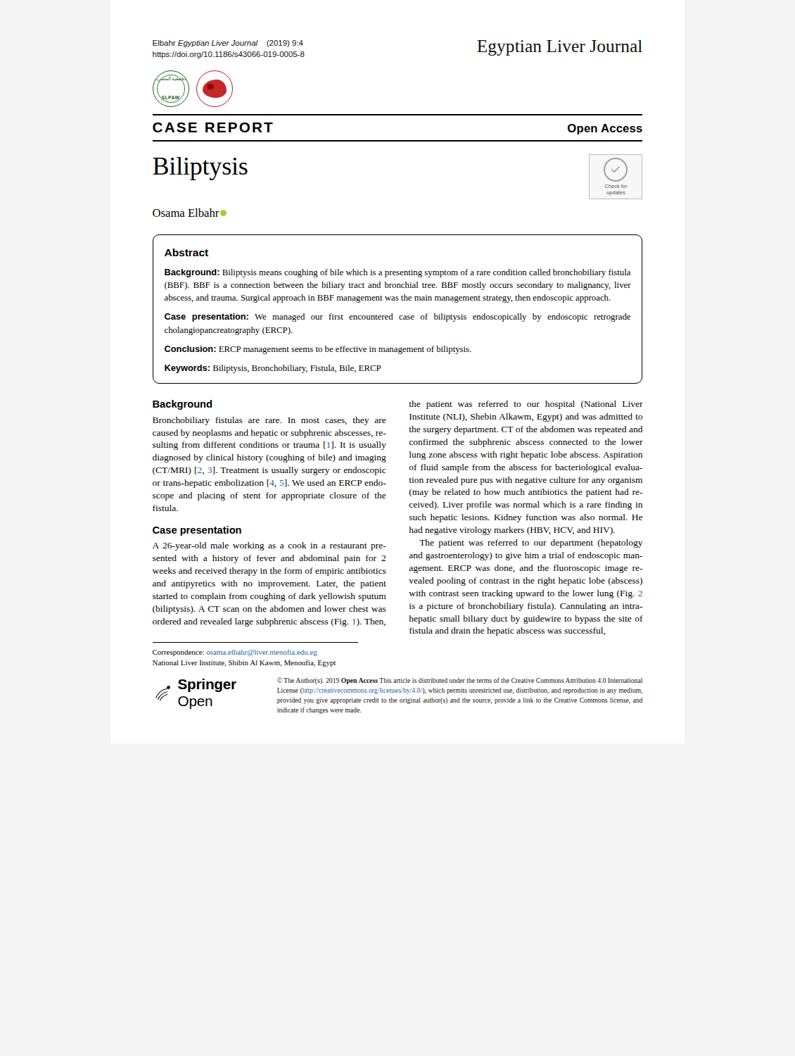Elbahr Egyptian Liver Journal (2019) 9:4
https://doi.org/10.1186/s43066-019-0005-8
Egyptian Liver Journal
الجمعية المصرية
SLPAW
Case Report
Open Access
Biliptysis
Check for
updates
Osama Elbahr
Abstract
Background: Biliptysis means coughing of bile which is a presenting symptom of a rare condition called bronchobiliary fistula (BBF). BBF is a connection between the biliary tract and bronchial tree. BBF mostly occurs secondary to malignancy, liver abscess, and trauma. Surgical approach in BBF management was the main management strategy, then endoscopic approach.
Case presentation: We managed our first encountered case of biliptysis endoscopically by endoscopic retrograde cholangiopancreatography (ERCP).
Conclusion: ERCP management seems to be effective in management of biliptysis.
Keywords: Biliptysis, Bronchobiliary, Fistula, Bile, ERCP
Background
Bronchobiliary fistulas are rare. In most cases, they are caused by neoplasms and hepatic or subphrenic abscesses, resulting from different conditions or trauma [1]. It is usually diagnosed by clinical history (coughing of bile) and imaging (CT/MRI) [2, 3]. Treatment is usually surgery or endoscopic or trans-hepatic embolization [4, 5]. We used an ERCP endoscope and placing of stent for appropriate closure of the fistula.
Case presentation
A 26-year-old male working as a cook in a restaurant presented with a history of fever and abdominal pain for 2 weeks and received therapy in the form of empiric antibiotics and antipyretics with no improvement. Later, the patient started to complain from coughing of dark yellowish sputum (biliptysis). A CT scan on the abdomen and lower chest was ordered and revealed large subphrenic abscess (Fig. 1). Then, the patient was referred to our hospital (National Liver Institute (NLI), Shebin Alkawm, Egypt) and was admitted to the surgery department. CT of the abdomen was repeated and confirmed the subphrenic abscess connected to the lower lung zone abscess with right hepatic lobe abscess. Aspiration of fluid sample from the abscess for bacteriological evaluation revealed pure pus with negative culture for any organism (may be related to how much antibiotics the patient had received). Liver profile was normal which is a rare finding in such hepatic lesions. Kidney function was also normal. He had negative virology markers (HBV, HCV, and HIV).
The patient was referred to our department (hepatology and gastroenterology) to give him a trial of endoscopic management. ERCP was done, and the fluoroscopic image revealed pooling of contrast in the right hepatic lobe (abscess) with contrast seen tracking upward to the lower lung (Fig. 2 is a picture of bronchobiliary fistula). Cannulating an intra-hepatic small biliary duct by guidewire to bypass the site of fistula and drain the hepatic abscess was successful,
Correspondence: osama.elbahr@liver.menofia.edu.eg
National Liver Institute, Shibin Al Kawm, Menoufia, Egypt
Springer Open
© The Author(s). 2019 Open Access This article is distributed under the terms of the Creative Commons Attribution 4.0 International License (http://creativecommons.org/licenses/by/4.0/), which permits unrestricted use, distribution, and reproduction in any medium, provided you give appropriate credit to the original author(s) and the source, provide a link to the Creative Commons license, and indicate if changes were made.